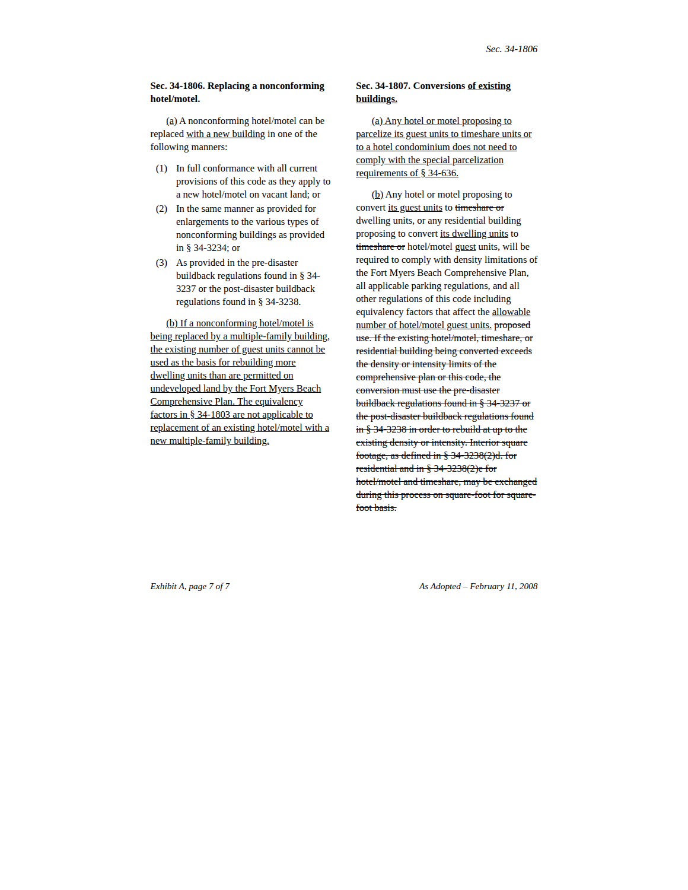Sec. 34-1806
Sec. 34-1806. Replacing a nonconforming hotel/motel.
(a) A nonconforming hotel/motel can be replaced with a new building in one of the following manners:
(1) In full conformance with all current provisions of this code as they apply to a new hotel/motel on vacant land; or
(2) In the same manner as provided for enlargements to the various types of nonconforming buildings as provided in § 34-3234; or
(3) As provided in the pre-disaster buildback regulations found in § 34-3237 or the post-disaster buildback regulations found in § 34-3238.
(b) If a nonconforming hotel/motel is being replaced by a multiple-family building, the existing number of guest units cannot be used as the basis for rebuilding more dwelling units than are permitted on undeveloped land by the Fort Myers Beach Comprehensive Plan. The equivalency factors in § 34-1803 are not applicable to replacement of an existing hotel/motel with a new multiple-family building.
Sec. 34-1807. Conversions of existing buildings.
(a) Any hotel or motel proposing to parcelize its guest units to timeshare units or to a hotel condominium does not need to comply with the special parcelization requirements of § 34-636.
(b) Any hotel or motel proposing to convert its guest units to timeshare or dwelling units, or any residential building proposing to convert its dwelling units to timeshare or hotel/motel guest units, will be required to comply with density limitations of the Fort Myers Beach Comprehensive Plan, all applicable parking regulations, and all other regulations of this code including equivalency factors that affect the allowable number of hotel/motel guest units. proposed use. If the existing hotel/motel, timeshare, or residential building being converted exceeds the density or intensity limits of the comprehensive plan or this code, the conversion must use the pre-disaster buildback regulations found in § 34-3237 or the post-disaster buildback regulations found in § 34-3238 in order to rebuild at up to the existing density or intensity. Interior square footage, as defined in § 34-3238(2)d. for residential and in § 34-3238(2)e for hotel/motel and timeshare, may be exchanged during this process on square-foot for square-foot basis.
Exhibit A, page 7 of 7 As Adopted – February 11, 2008